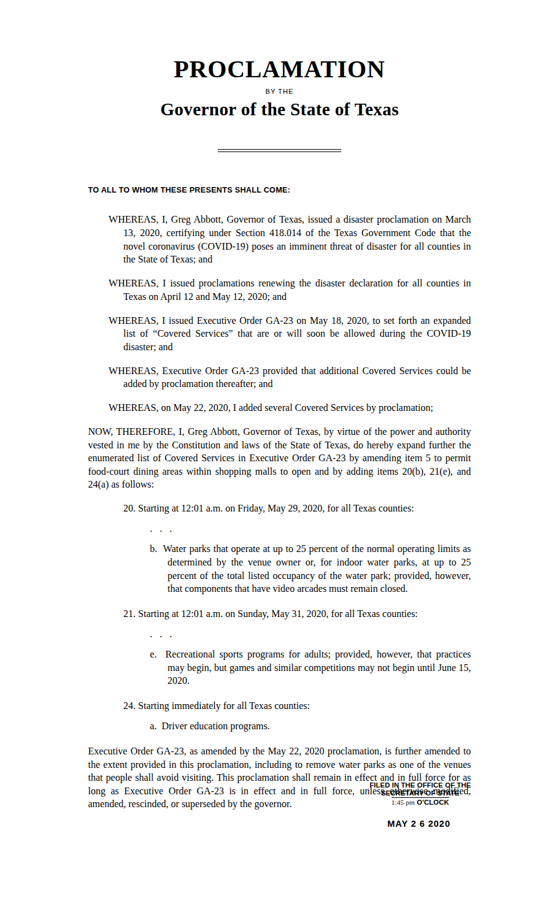PROCLAMATION
BY THE
Governor of the State of Texas
TO ALL TO WHOM THESE PRESENTS SHALL COME:
WHEREAS, I, Greg Abbott, Governor of Texas, issued a disaster proclamation on March 13, 2020, certifying under Section 418.014 of the Texas Government Code that the novel coronavirus (COVID-19) poses an imminent threat of disaster for all counties in the State of Texas; and
WHEREAS, I issued proclamations renewing the disaster declaration for all counties in Texas on April 12 and May 12, 2020; and
WHEREAS, I issued Executive Order GA-23 on May 18, 2020, to set forth an expanded list of “Covered Services” that are or will soon be allowed during the COVID-19 disaster; and
WHEREAS, Executive Order GA-23 provided that additional Covered Services could be added by proclamation thereafter; and
WHEREAS, on May 22, 2020, I added several Covered Services by proclamation;
NOW, THEREFORE, I, Greg Abbott, Governor of Texas, by virtue of the power and authority vested in me by the Constitution and laws of the State of Texas, do hereby expand further the enumerated list of Covered Services in Executive Order GA-23 by amending item 5 to permit food-court dining areas within shopping malls to open and by adding items 20(b), 21(e), and 24(a) as follows:
20. Starting at 12:01 a.m. on Friday, May 29, 2020, for all Texas counties:
. . .
b. Water parks that operate at up to 25 percent of the normal operating limits as determined by the venue owner or, for indoor water parks, at up to 25 percent of the total listed occupancy of the water park; provided, however, that components that have video arcades must remain closed.
21. Starting at 12:01 a.m. on Sunday, May 31, 2020, for all Texas counties:
. . .
e. Recreational sports programs for adults; provided, however, that practices may begin, but games and similar competitions may not begin until June 15, 2020.
24. Starting immediately for all Texas counties:
a. Driver education programs.
Executive Order GA-23, as amended by the May 22, 2020 proclamation, is further amended to the extent provided in this proclamation, including to remove water parks as one of the venues that people shall avoid visiting. This proclamation shall remain in effect and in full force for as long as Executive Order GA-23 is in effect and in full force, unless otherwise modified, amended, rescinded, or superseded by the governor.
FILED IN THE OFFICE OF THE
SECRETARY OF STATE
1:45 pm O'CLOCK
MAY 2 6 2020